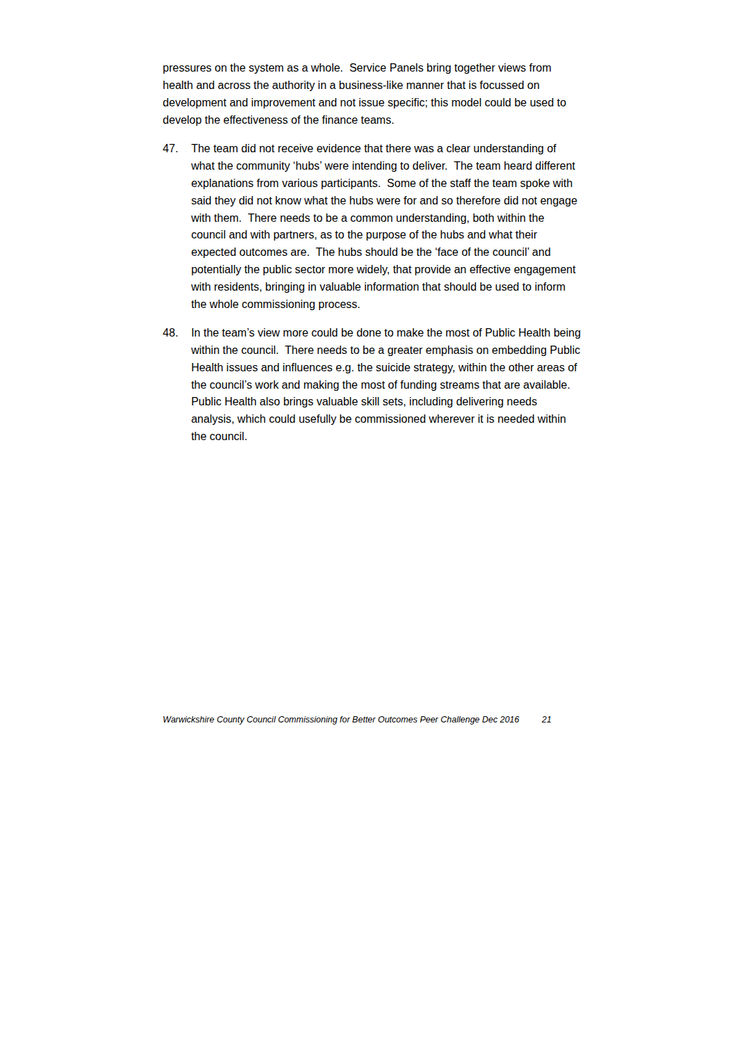pressures on the system as a whole. Service Panels bring together views from health and across the authority in a business-like manner that is focussed on development and improvement and not issue specific; this model could be used to develop the effectiveness of the finance teams.
47. The team did not receive evidence that there was a clear understanding of what the community ‘hubs’ were intending to deliver. The team heard different explanations from various participants. Some of the staff the team spoke with said they did not know what the hubs were for and so therefore did not engage with them. There needs to be a common understanding, both within the council and with partners, as to the purpose of the hubs and what their expected outcomes are. The hubs should be the ‘face of the council’ and potentially the public sector more widely, that provide an effective engagement with residents, bringing in valuable information that should be used to inform the whole commissioning process.
48. In the team’s view more could be done to make the most of Public Health being within the council. There needs to be a greater emphasis on embedding Public Health issues and influences e.g. the suicide strategy, within the other areas of the council’s work and making the most of funding streams that are available. Public Health also brings valuable skill sets, including delivering needs analysis, which could usefully be commissioned wherever it is needed within the council.
Warwickshire County Council Commissioning for Better Outcomes Peer Challenge Dec 2016 21